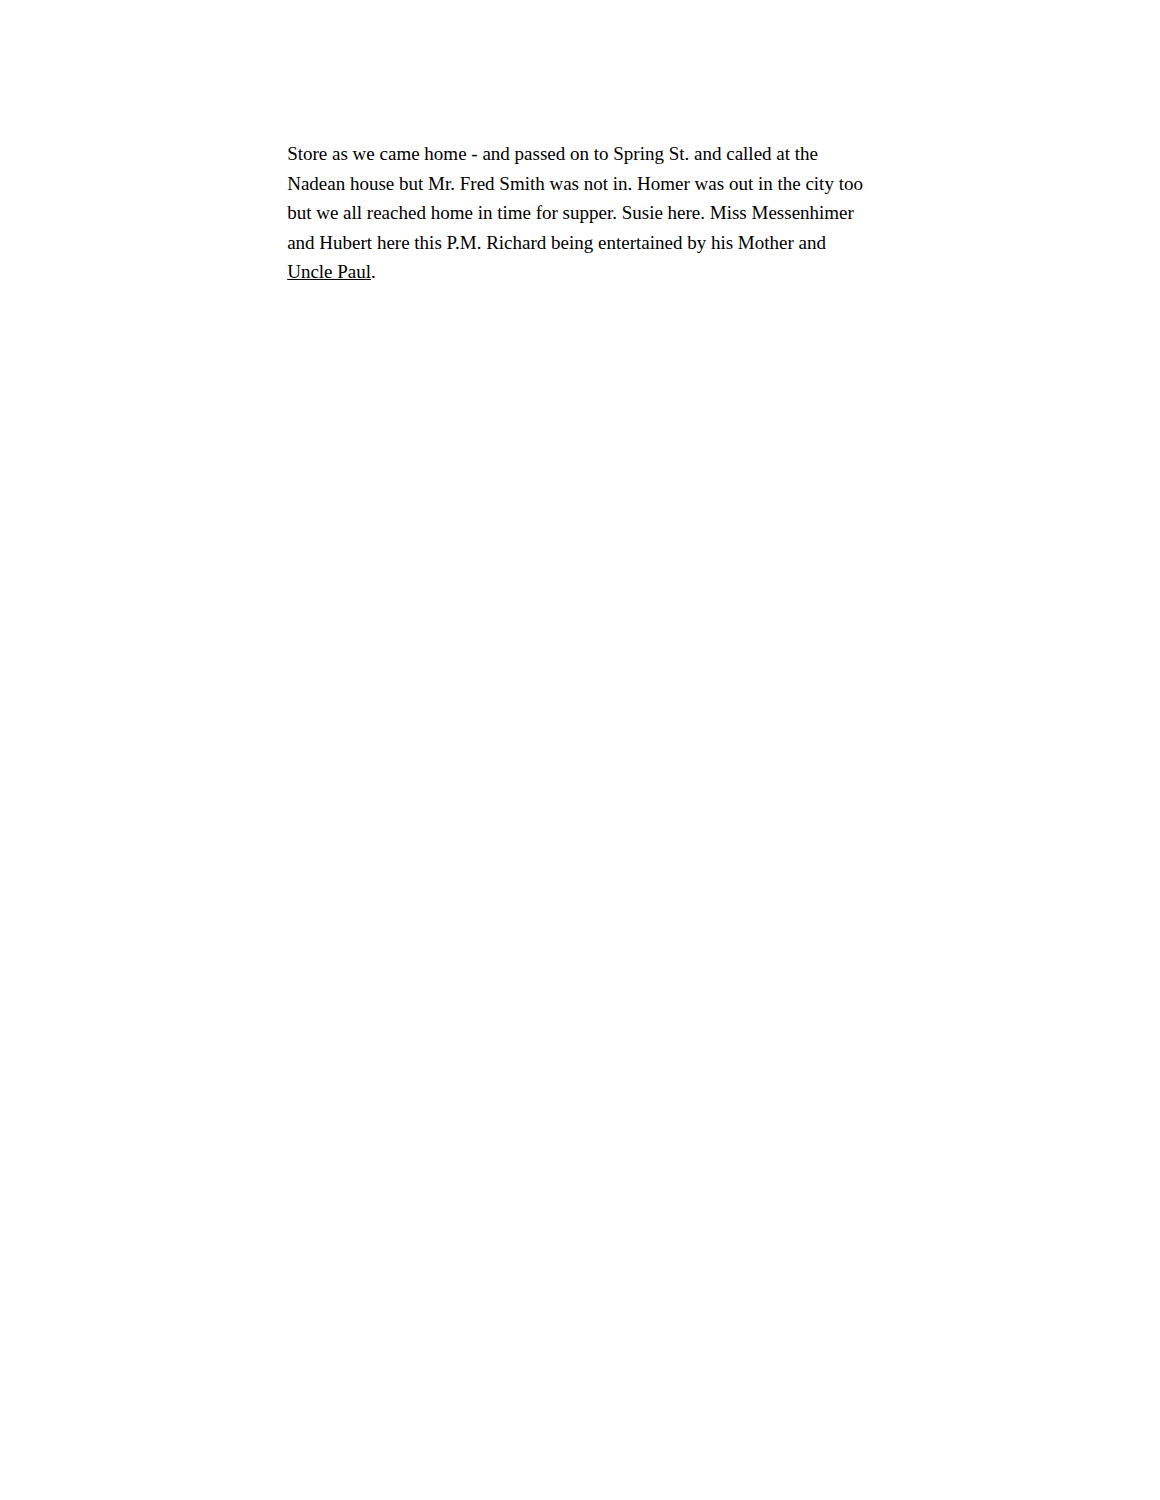Store as we came home - and passed on to Spring St. and called at the Nadean house but Mr. Fred Smith was not in. Homer was out in the city too but we all reached home in time for supper. Susie here. Miss Messenhimer and Hubert here this P.M. Richard being entertained by his Mother and Uncle Paul.